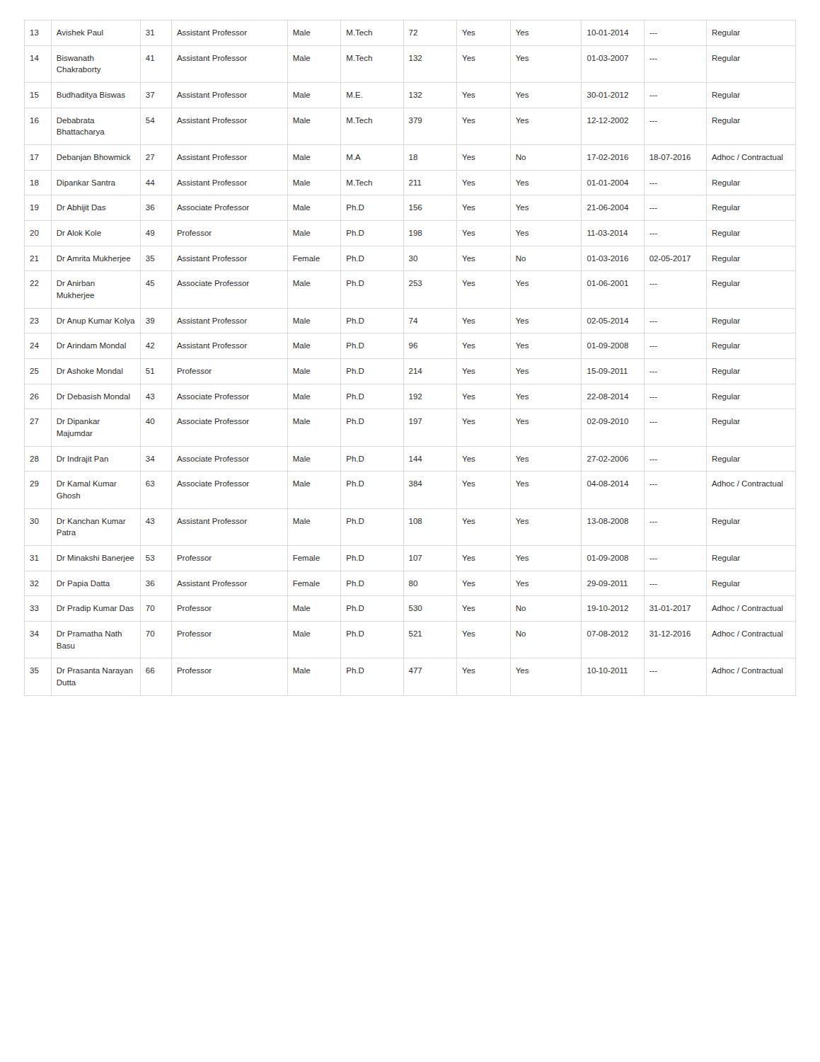| 13 | Avishek Paul | 31 | Assistant Professor | Male | M.Tech | 72 | Yes | Yes | 10-01-2014 | --- | Regular |
| 14 | Biswanath Chakraborty | 41 | Assistant Professor | Male | M.Tech | 132 | Yes | Yes | 01-03-2007 | --- | Regular |
| 15 | Budhaditya Biswas | 37 | Assistant Professor | Male | M.E. | 132 | Yes | Yes | 30-01-2012 | --- | Regular |
| 16 | Debabrata Bhattacharya | 54 | Assistant Professor | Male | M.Tech | 379 | Yes | Yes | 12-12-2002 | --- | Regular |
| 17 | Debanjan Bhowmick | 27 | Assistant Professor | Male | M.A | 18 | Yes | No | 17-02-2016 | 18-07-2016 | Adhoc / Contractual |
| 18 | Dipankar Santra | 44 | Assistant Professor | Male | M.Tech | 211 | Yes | Yes | 01-01-2004 | --- | Regular |
| 19 | Dr Abhijit Das | 36 | Associate Professor | Male | Ph.D | 156 | Yes | Yes | 21-06-2004 | --- | Regular |
| 20 | Dr Alok Kole | 49 | Professor | Male | Ph.D | 198 | Yes | Yes | 11-03-2014 | --- | Regular |
| 21 | Dr Amrita Mukherjee | 35 | Assistant Professor | Female | Ph.D | 30 | Yes | No | 01-03-2016 | 02-05-2017 | Regular |
| 22 | Dr Anirban Mukherjee | 45 | Associate Professor | Male | Ph.D | 253 | Yes | Yes | 01-06-2001 | --- | Regular |
| 23 | Dr Anup Kumar Kolya | 39 | Assistant Professor | Male | Ph.D | 74 | Yes | Yes | 02-05-2014 | --- | Regular |
| 24 | Dr Arindam Mondal | 42 | Assistant Professor | Male | Ph.D | 96 | Yes | Yes | 01-09-2008 | --- | Regular |
| 25 | Dr Ashoke Mondal | 51 | Professor | Male | Ph.D | 214 | Yes | Yes | 15-09-2011 | --- | Regular |
| 26 | Dr Debasish Mondal | 43 | Associate Professor | Male | Ph.D | 192 | Yes | Yes | 22-08-2014 | --- | Regular |
| 27 | Dr Dipankar Majumdar | 40 | Associate Professor | Male | Ph.D | 197 | Yes | Yes | 02-09-2010 | --- | Regular |
| 28 | Dr Indrajit Pan | 34 | Associate Professor | Male | Ph.D | 144 | Yes | Yes | 27-02-2006 | --- | Regular |
| 29 | Dr Kamal Kumar Ghosh | 63 | Associate Professor | Male | Ph.D | 384 | Yes | Yes | 04-08-2014 | --- | Adhoc / Contractual |
| 30 | Dr Kanchan Kumar Patra | 43 | Assistant Professor | Male | Ph.D | 108 | Yes | Yes | 13-08-2008 | --- | Regular |
| 31 | Dr Minakshi Banerjee | 53 | Professor | Female | Ph.D | 107 | Yes | Yes | 01-09-2008 | --- | Regular |
| 32 | Dr Papia Datta | 36 | Assistant Professor | Female | Ph.D | 80 | Yes | Yes | 29-09-2011 | --- | Regular |
| 33 | Dr Pradip Kumar Das | 70 | Professor | Male | Ph.D | 530 | Yes | No | 19-10-2012 | 31-01-2017 | Adhoc / Contractual |
| 34 | Dr Pramatha Nath Basu | 70 | Professor | Male | Ph.D | 521 | Yes | No | 07-08-2012 | 31-12-2016 | Adhoc / Contractual |
| 35 | Dr Prasanta Narayan Dutta | 66 | Professor | Male | Ph.D | 477 | Yes | Yes | 10-10-2011 | --- | Adhoc / Contractual |